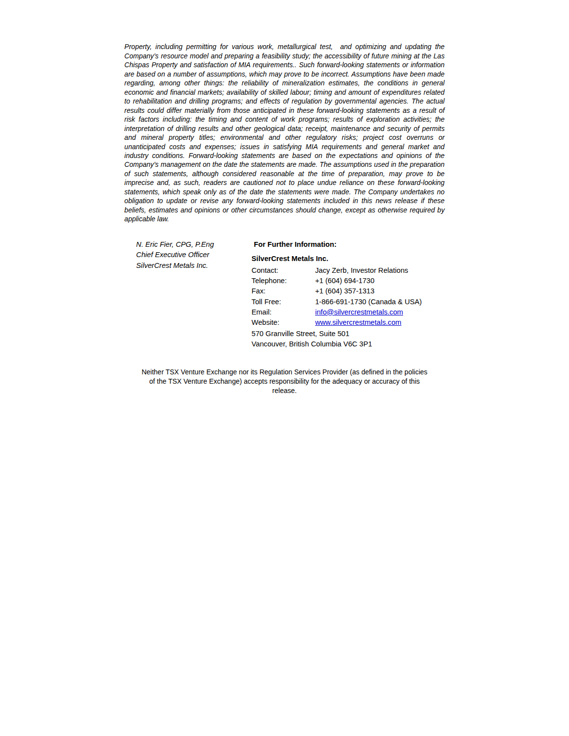Property, including permitting for various work, metallurgical test, and optimizing and updating the Company’s resource model and preparing a feasibility study; the accessibility of future mining at the Las Chispas Property and satisfaction of MIA requirements.. Such forward-looking statements or information are based on a number of assumptions, which may prove to be incorrect. Assumptions have been made regarding, among other things: the reliability of mineralization estimates, the conditions in general economic and financial markets; availability of skilled labour; timing and amount of expenditures related to rehabilitation and drilling programs; and effects of regulation by governmental agencies. The actual results could differ materially from those anticipated in these forward-looking statements as a result of risk factors including: the timing and content of work programs; results of exploration activities; the interpretation of drilling results and other geological data; receipt, maintenance and security of permits and mineral property titles; environmental and other regulatory risks; project cost overruns or unanticipated costs and expenses; issues in satisfying MIA requirements and general market and industry conditions. Forward-looking statements are based on the expectations and opinions of the Company’s management on the date the statements are made. The assumptions used in the preparation of such statements, although considered reasonable at the time of preparation, may prove to be imprecise and, as such, readers are cautioned not to place undue reliance on these forward-looking statements, which speak only as of the date the statements were made. The Company undertakes no obligation to update or revise any forward-looking statements included in this news release if these beliefs, estimates and opinions or other circumstances should change, except as otherwise required by applicable law.
N. Eric Fier, CPG, P.Eng
Chief Executive Officer
SilverCrest Metals Inc.
For Further Information:
SilverCrest Metals Inc.
| Contact: | Jacy Zerb, Investor Relations |
| Telephone: | +1 (604) 694-1730 |
| Fax: | +1 (604) 357-1313 |
| Toll Free: | 1-866-691-1730 (Canada & USA) |
| Email: | info@silvercrestmetals.com |
| Website: | www.silvercrestmetals.com |
570 Granville Street, Suite 501
Vancouver, British Columbia V6C 3P1
Neither TSX Venture Exchange nor its Regulation Services Provider (as defined in the policies of the TSX Venture Exchange) accepts responsibility for the adequacy or accuracy of this release.